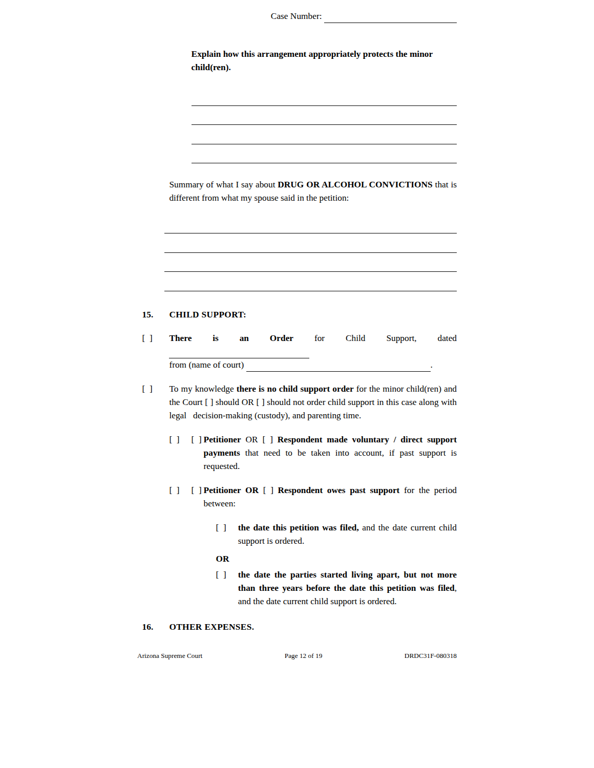Case Number:
Explain how this arrangement appropriately protects the minor child(ren).
Summary of what I say about DRUG OR ALCOHOL CONVICTIONS that is different from what my spouse said in the petition:
15. CHILD SUPPORT:
[ ] There is an Order for Child Support, dated
from (name of court) .
[ ] To my knowledge there is no child support order for the minor child(ren) and the Court [ ] should OR [ ] should not order child support in this case along with legal decision-making (custody), and parenting time.
[ ] [ ] Petitioner OR [ ] Respondent made voluntary / direct support payments that need to be taken into account, if past support is requested.
[ ] [ ] Petitioner OR [ ] Respondent owes past support for the period between:
[ ] the date this petition was filed, and the date current child support is ordered.
OR
[ ] the date the parties started living apart, but not more than three years before the date this petition was filed, and the date current child support is ordered.
16. OTHER EXPENSES.
Arizona Supreme Court Page 12 of 19 DRDC31F-080318